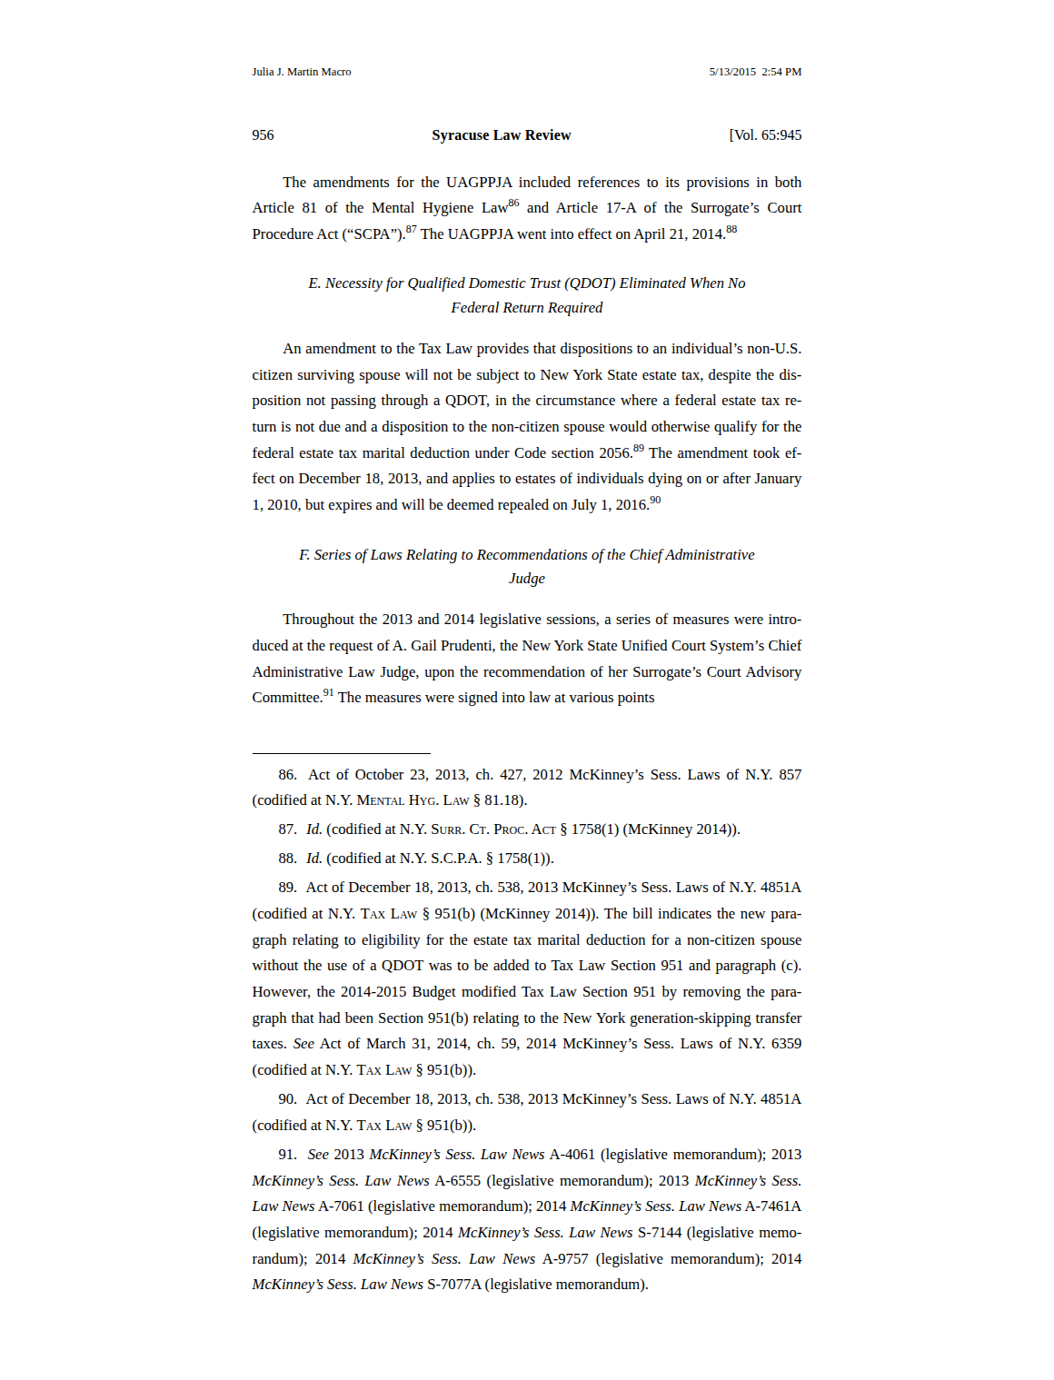Julia J. Martin Macro 5/13/2015 2:54 PM
956 Syracuse Law Review [Vol. 65:945
The amendments for the UAGPPJA included references to its provisions in both Article 81 of the Mental Hygiene Law86 and Article 17-A of the Surrogate’s Court Procedure Act (“SCPA”).87 The UAGPPJA went into effect on April 21, 2014.88
E. Necessity for Qualified Domestic Trust (QDOT) Eliminated When No Federal Return Required
An amendment to the Tax Law provides that dispositions to an individual’s non-U.S. citizen surviving spouse will not be subject to New York State estate tax, despite the disposition not passing through a QDOT, in the circumstance where a federal estate tax return is not due and a disposition to the non-citizen spouse would otherwise qualify for the federal estate tax marital deduction under Code section 2056.89 The amendment took effect on December 18, 2013, and applies to estates of individuals dying on or after January 1, 2010, but expires and will be deemed repealed on July 1, 2016.90
F. Series of Laws Relating to Recommendations of the Chief Administrative Judge
Throughout the 2013 and 2014 legislative sessions, a series of measures were introduced at the request of A. Gail Prudenti, the New York State Unified Court System’s Chief Administrative Law Judge, upon the recommendation of her Surrogate’s Court Advisory Committee.91 The measures were signed into law at various points
86. Act of October 23, 2013, ch. 427, 2012 McKinney’s Sess. Laws of N.Y. 857 (codified at N.Y. Mental Hyg. Law § 81.18).
87. Id. (codified at N.Y. Surr. Ct. Proc. Act § 1758(1) (McKinney 2014)).
88. Id. (codified at N.Y. S.C.P.A. § 1758(1)).
89. Act of December 18, 2013, ch. 538, 2013 McKinney’s Sess. Laws of N.Y. 4851A (codified at N.Y. Tax Law § 951(b) (McKinney 2014)). The bill indicates the new paragraph relating to eligibility for the estate tax marital deduction for a non-citizen spouse without the use of a QDOT was to be added to Tax Law Section 951 and paragraph (c). However, the 2014-2015 Budget modified Tax Law Section 951 by removing the paragraph that had been Section 951(b) relating to the New York generation-skipping transfer taxes. See Act of March 31, 2014, ch. 59, 2014 McKinney’s Sess. Laws of N.Y. 6359 (codified at N.Y. Tax Law § 951(b)).
90. Act of December 18, 2013, ch. 538, 2013 McKinney’s Sess. Laws of N.Y. 4851A (codified at N.Y. Tax Law § 951(b)).
91. See 2013 McKinney’s Sess. Law News A-4061 (legislative memorandum); 2013 McKinney’s Sess. Law News A-6555 (legislative memorandum); 2013 McKinney’s Sess. Law News A-7061 (legislative memorandum); 2014 McKinney’s Sess. Law News A-7461A (legislative memorandum); 2014 McKinney’s Sess. Law News S-7144 (legislative memorandum); 2014 McKinney’s Sess. Law News A-9757 (legislative memorandum); 2014 McKinney’s Sess. Law News S-7077A (legislative memorandum).